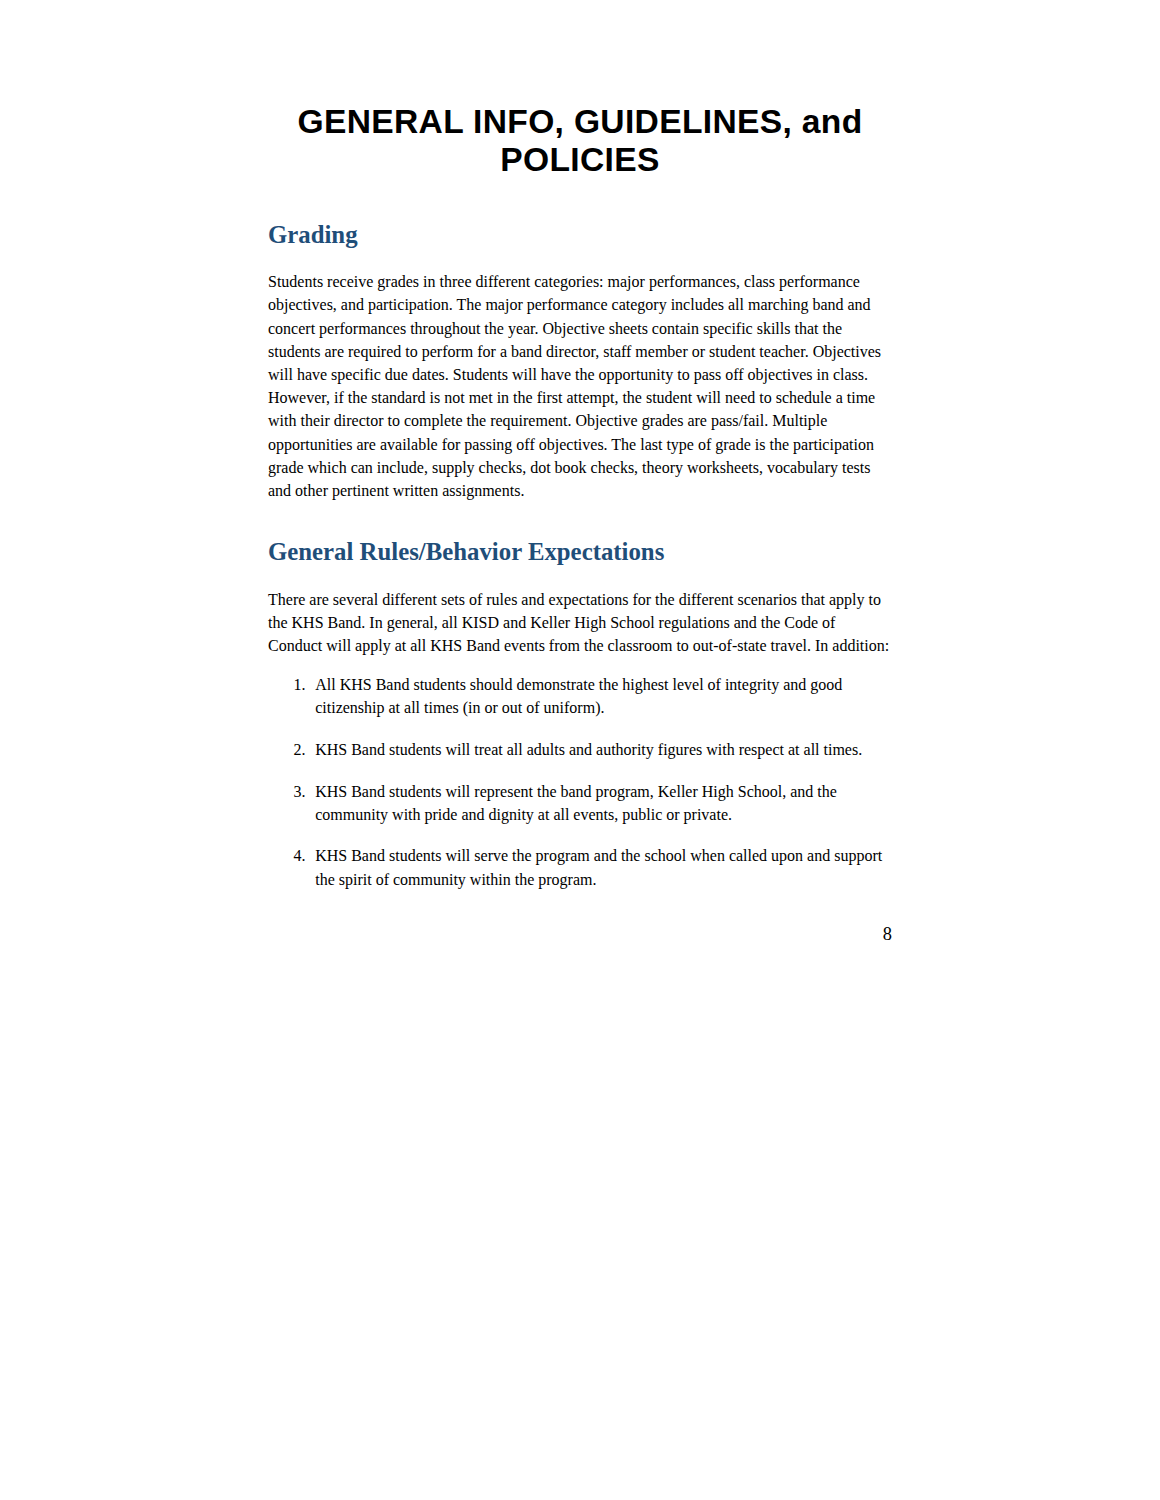GENERAL INFO, GUIDELINES, and POLICIES
Grading
Students receive grades in three different categories: major performances, class performance objectives, and participation. The major performance category includes all marching band and concert performances throughout the year. Objective sheets contain specific skills that the students are required to perform for a band director, staff member or student teacher. Objectives will have specific due dates. Students will have the opportunity to pass off objectives in class. However, if the standard is not met in the first attempt, the student will need to schedule a time with their director to complete the requirement. Objective grades are pass/fail. Multiple opportunities are available for passing off objectives. The last type of grade is the participation grade which can include, supply checks, dot book checks, theory worksheets, vocabulary tests and other pertinent written assignments.
General Rules/Behavior Expectations
There are several different sets of rules and expectations for the different scenarios that apply to the KHS Band. In general, all KISD and Keller High School regulations and the Code of Conduct will apply at all KHS Band events from the classroom to out-of-state travel. In addition:
All KHS Band students should demonstrate the highest level of integrity and good citizenship at all times (in or out of uniform).
KHS Band students will treat all adults and authority figures with respect at all times.
KHS Band students will represent the band program, Keller High School, and the community with pride and dignity at all events, public or private.
KHS Band students will serve the program and the school when called upon and support the spirit of community within the program.
8